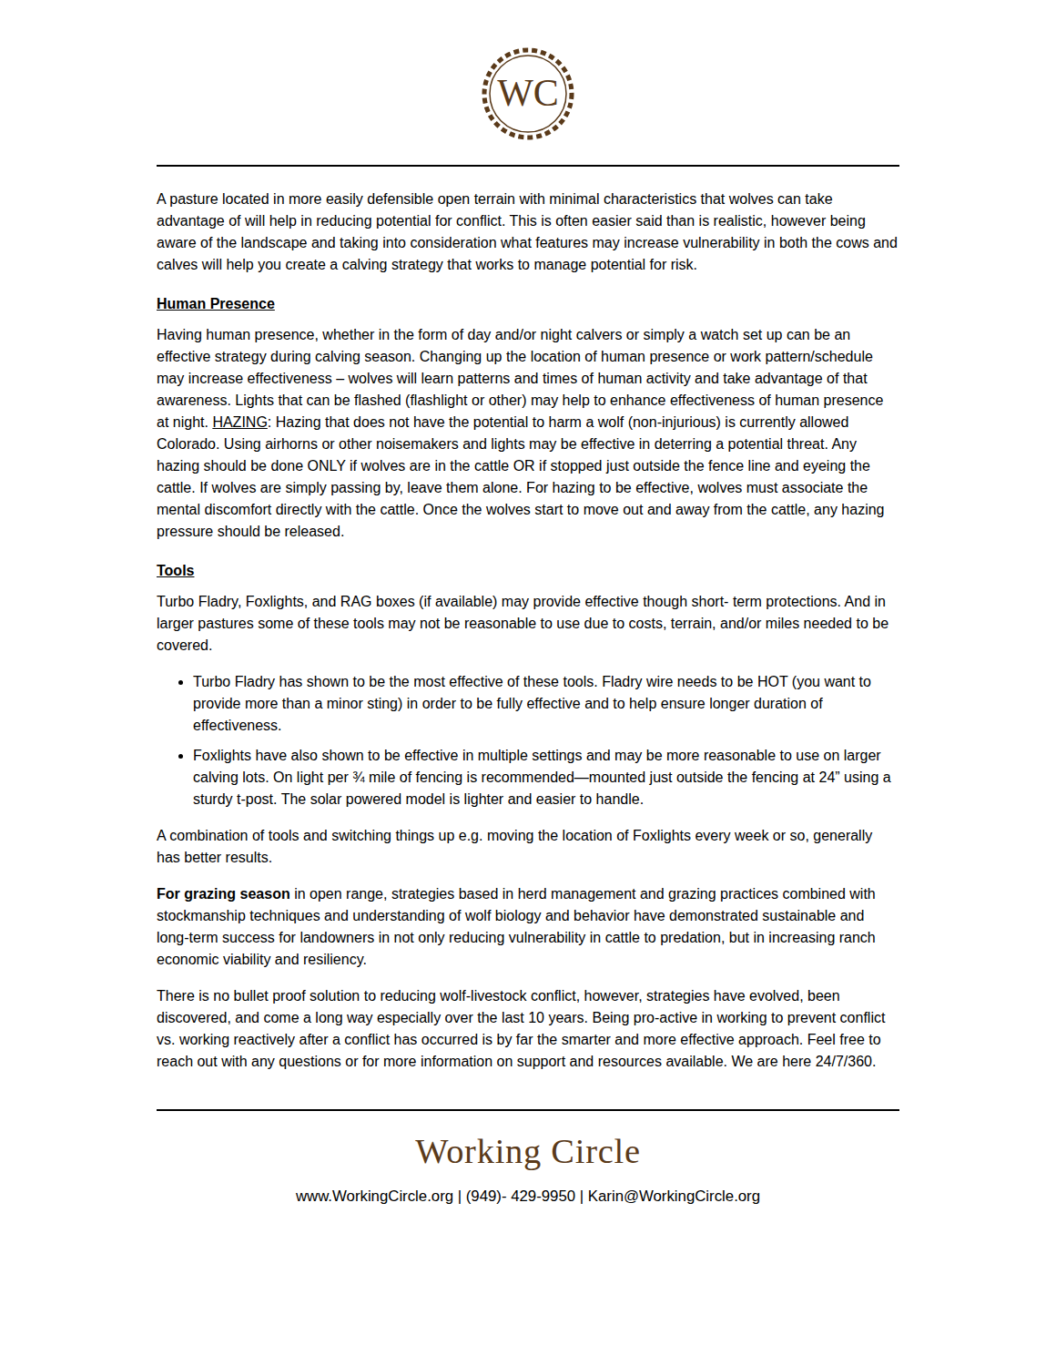Working Circle rope circle logo with WC monogram WC
A pasture located in more easily defensible open terrain with minimal characteristics that wolves can take advantage of will help in reducing potential for conflict. This is often easier said than is realistic, however being aware of the landscape and taking into consideration what features may increase vulnerability in both the cows and calves will help you create a calving strategy that works to manage potential for risk.
Human Presence
Having human presence, whether in the form of day and/or night calvers or simply a watch set up can be an effective strategy during calving season. Changing up the location of human presence or work pattern/schedule may increase effectiveness – wolves will learn patterns and times of human activity and take advantage of that awareness. Lights that can be flashed (flashlight or other) may help to enhance effectiveness of human presence at night. HAZING: Hazing that does not have the potential to harm a wolf (non-injurious) is currently allowed Colorado. Using airhorns or other noisemakers and lights may be effective in deterring a potential threat. Any hazing should be done ONLY if wolves are in the cattle OR if stopped just outside the fence line and eyeing the cattle. If wolves are simply passing by, leave them alone. For hazing to be effective, wolves must associate the mental discomfort directly with the cattle. Once the wolves start to move out and away from the cattle, any hazing pressure should be released.
Tools
Turbo Fladry, Foxlights, and RAG boxes (if available) may provide effective though short- term protections. And in larger pastures some of these tools may not be reasonable to use due to costs, terrain, and/or miles needed to be covered.
Turbo Fladry has shown to be the most effective of these tools. Fladry wire needs to be HOT (you want to provide more than a minor sting) in order to be fully effective and to help ensure longer duration of effectiveness.
Foxlights have also shown to be effective in multiple settings and may be more reasonable to use on larger calving lots. On light per ¾ mile of fencing is recommended—mounted just outside the fencing at 24” using a sturdy t-post. The solar powered model is lighter and easier to handle.
A combination of tools and switching things up e.g. moving the location of Foxlights every week or so, generally has better results.
For grazing season in open range, strategies based in herd management and grazing practices combined with stockmanship techniques and understanding of wolf biology and behavior have demonstrated sustainable and long-term success for landowners in not only reducing vulnerability in cattle to predation, but in increasing ranch economic viability and resiliency.
There is no bullet proof solution to reducing wolf-livestock conflict, however, strategies have evolved, been discovered, and come a long way especially over the last 10 years. Being pro-active in working to prevent conflict vs. working reactively after a conflict has occurred is by far the smarter and more effective approach. Feel free to reach out with any questions or for more information on support and resources available. We are here 24/7/360.
Working Circle
www.WorkingCircle.org | (949)- 429-9950 | Karin@WorkingCircle.org